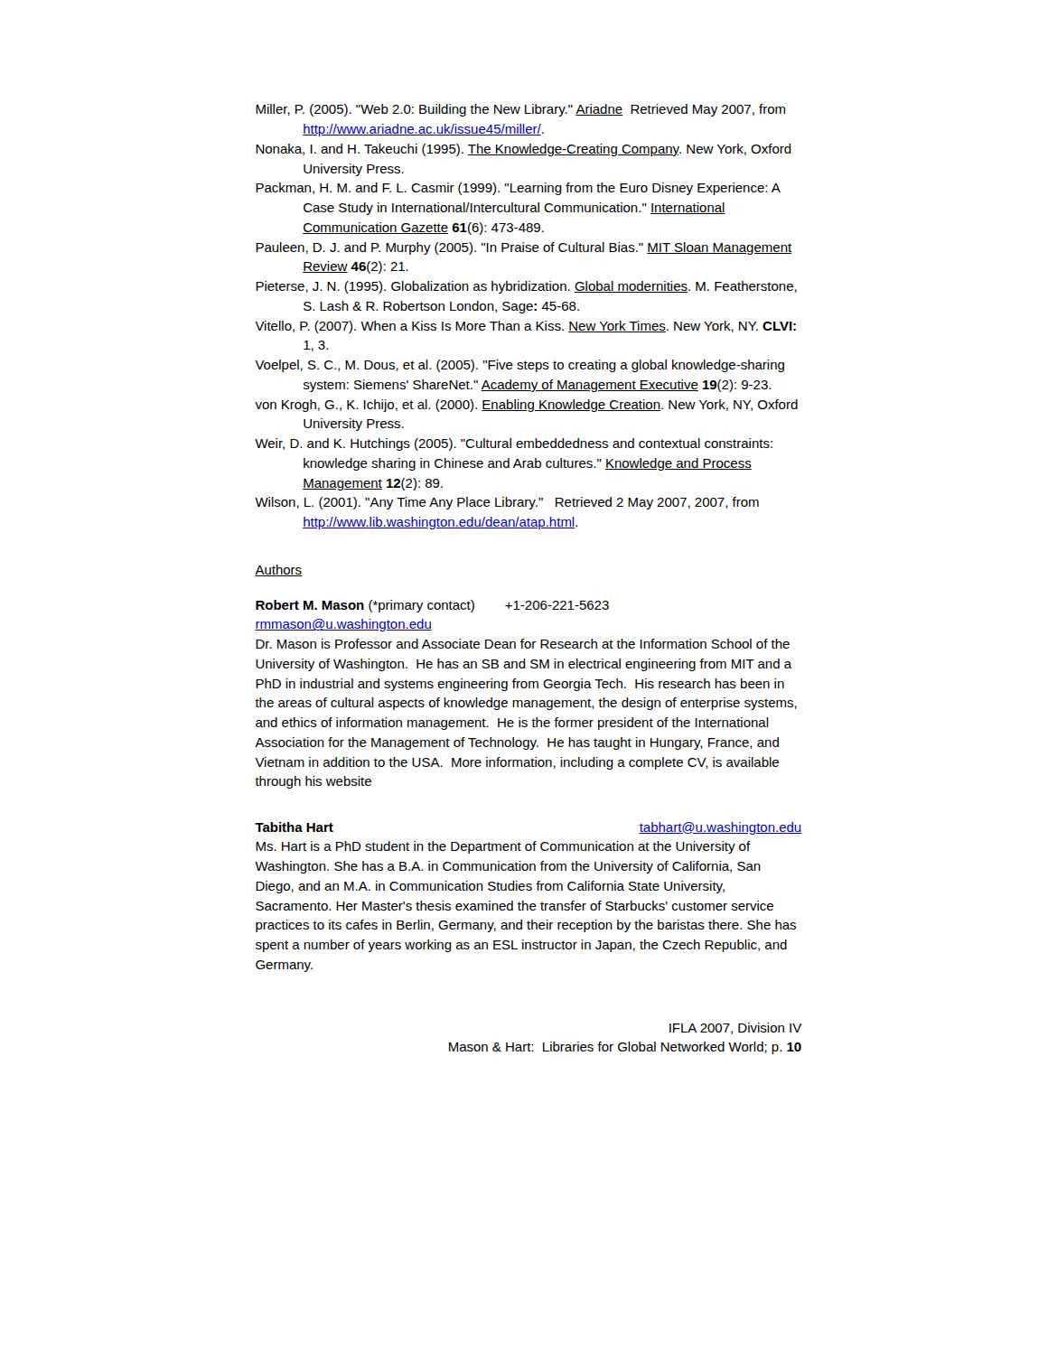Miller, P. (2005). "Web 2.0: Building the New Library." Ariadne Retrieved May 2007, from http://www.ariadne.ac.uk/issue45/miller/.
Nonaka, I. and H. Takeuchi (1995). The Knowledge-Creating Company. New York, Oxford University Press.
Packman, H. M. and F. L. Casmir (1999). "Learning from the Euro Disney Experience: A Case Study in International/Intercultural Communication." International Communication Gazette 61(6): 473-489.
Pauleen, D. J. and P. Murphy (2005). "In Praise of Cultural Bias." MIT Sloan Management Review 46(2): 21.
Pieterse, J. N. (1995). Globalization as hybridization. Global modernities. M. Featherstone, S. Lash & R. Robertson London, Sage: 45-68.
Vitello, P. (2007). When a Kiss Is More Than a Kiss. New York Times. New York, NY. CLVI: 1, 3.
Voelpel, S. C., M. Dous, et al. (2005). "Five steps to creating a global knowledge-sharing system: Siemens' ShareNet." Academy of Management Executive 19(2): 9-23.
von Krogh, G., K. Ichijo, et al. (2000). Enabling Knowledge Creation. New York, NY, Oxford University Press.
Weir, D. and K. Hutchings (2005). "Cultural embeddedness and contextual constraints: knowledge sharing in Chinese and Arab cultures." Knowledge and Process Management 12(2): 89.
Wilson, L. (2001). "Any Time Any Place Library." Retrieved 2 May 2007, 2007, from http://www.lib.washington.edu/dean/atap.html.
Authors
Robert M. Mason (*primary contact) +1-206-221-5623 rmmason@u.washington.edu
Dr. Mason is Professor and Associate Dean for Research at the Information School of the University of Washington. He has an SB and SM in electrical engineering from MIT and a PhD in industrial and systems engineering from Georgia Tech. His research has been in the areas of cultural aspects of knowledge management, the design of enterprise systems, and ethics of information management. He is the former president of the International Association for the Management of Technology. He has taught in Hungary, France, and Vietnam in addition to the USA. More information, including a complete CV, is available through his website
Tabitha Hart tabhart@u.washington.edu
Ms. Hart is a PhD student in the Department of Communication at the University of Washington. She has a B.A. in Communication from the University of California, San Diego, and an M.A. in Communication Studies from California State University, Sacramento. Her Master's thesis examined the transfer of Starbucks' customer service practices to its cafes in Berlin, Germany, and their reception by the baristas there. She has spent a number of years working as an ESL instructor in Japan, the Czech Republic, and Germany.
IFLA 2007, Division IV Mason & Hart: Libraries for Global Networked World; p. 10